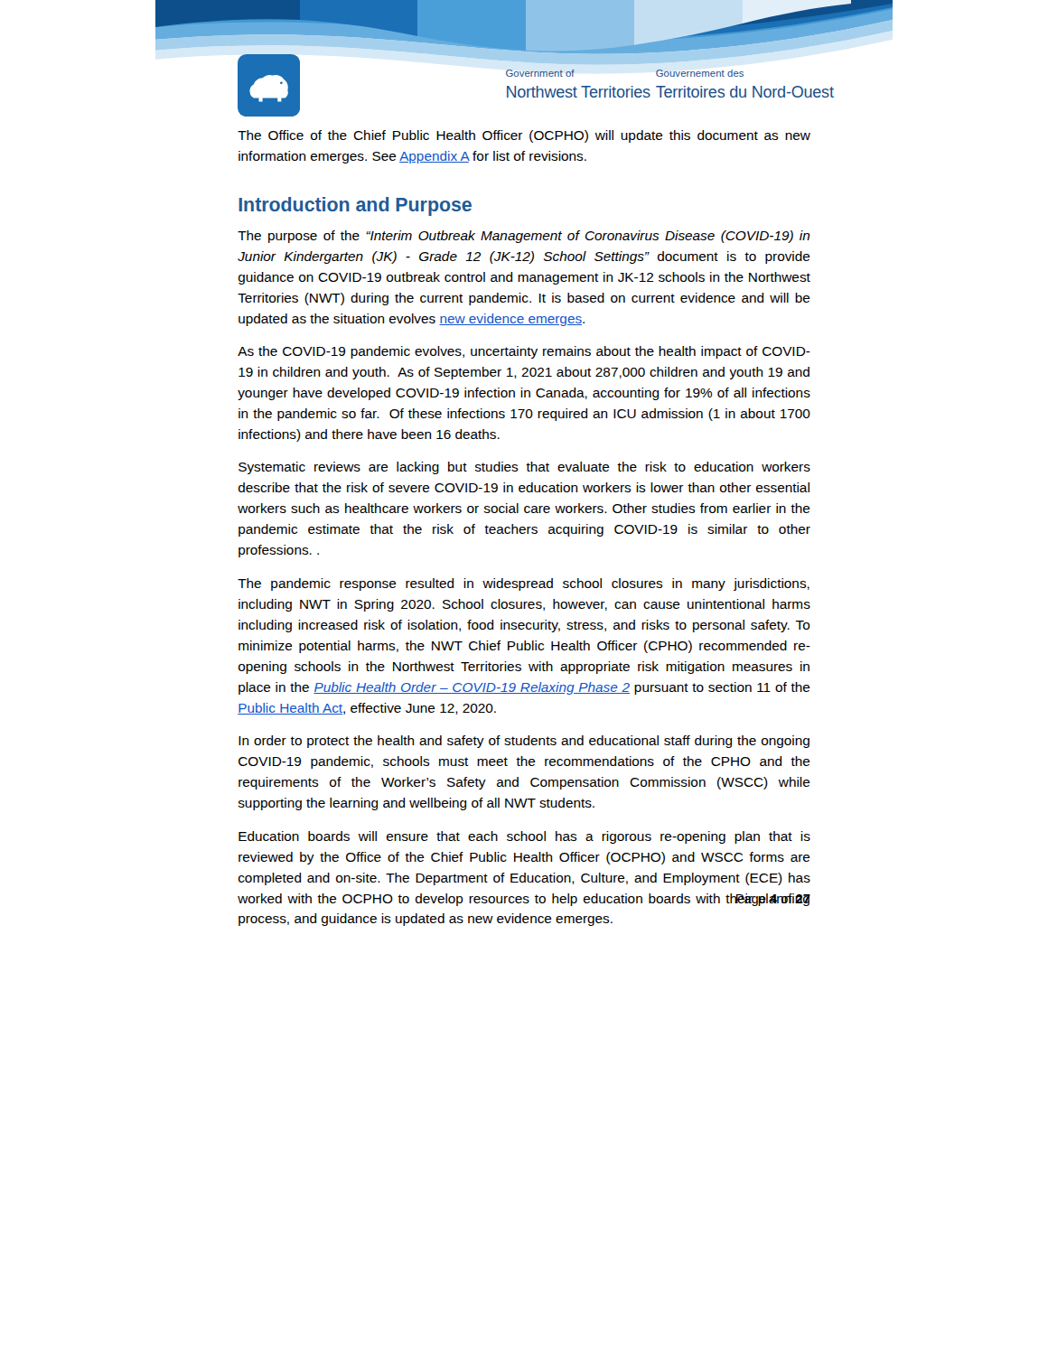| Government of | Gouvernement des |
| Northwest Territories | Territoires du Nord-Ouest |
The Office of the Chief Public Health Officer (OCPHO) will update this document as new information emerges. See Appendix A for list of revisions.
Introduction and Purpose
The purpose of the “Interim Outbreak Management of Coronavirus Disease (COVID-19) in Junior Kindergarten (JK) - Grade 12 (JK-12) School Settings” document is to provide guidance on COVID-19 outbreak control and management in JK-12 schools in the Northwest Territories (NWT) during the current pandemic. It is based on current evidence and will be updated as the situation evolves new evidence emerges.
As the COVID-19 pandemic evolves, uncertainty remains about the health impact of COVID-19 in children and youth. As of September 1, 2021 about 287,000 children and youth 19 and younger have developed COVID-19 infection in Canada, accounting for 19% of all infections in the pandemic so far. Of these infections 170 required an ICU admission (1 in about 1700 infections) and there have been 16 deaths.
Systematic reviews are lacking but studies that evaluate the risk to education workers describe that the risk of severe COVID-19 in education workers is lower than other essential workers such as healthcare workers or social care workers. Other studies from earlier in the pandemic estimate that the risk of teachers acquiring COVID-19 is similar to other professions. .
The pandemic response resulted in widespread school closures in many jurisdictions, including NWT in Spring 2020. School closures, however, can cause unintentional harms including increased risk of isolation, food insecurity, stress, and risks to personal safety. To minimize potential harms, the NWT Chief Public Health Officer (CPHO) recommended re-opening schools in the Northwest Territories with appropriate risk mitigation measures in place in the Public Health Order – COVID-19 Relaxing Phase 2 pursuant to section 11 of the Public Health Act, effective June 12, 2020.
In order to protect the health and safety of students and educational staff during the ongoing COVID-19 pandemic, schools must meet the recommendations of the CPHO and the requirements of the Worker’s Safety and Compensation Commission (WSCC) while supporting the learning and wellbeing of all NWT students.
Education boards will ensure that each school has a rigorous re-opening plan that is reviewed by the Office of the Chief Public Health Officer (OCPHO) and WSCC forms are completed and on-site. The Department of Education, Culture, and Employment (ECE) has worked with the OCPHO to develop resources to help education boards with their planning process, and guidance is updated as new evidence emerges.
Page 4 of 27